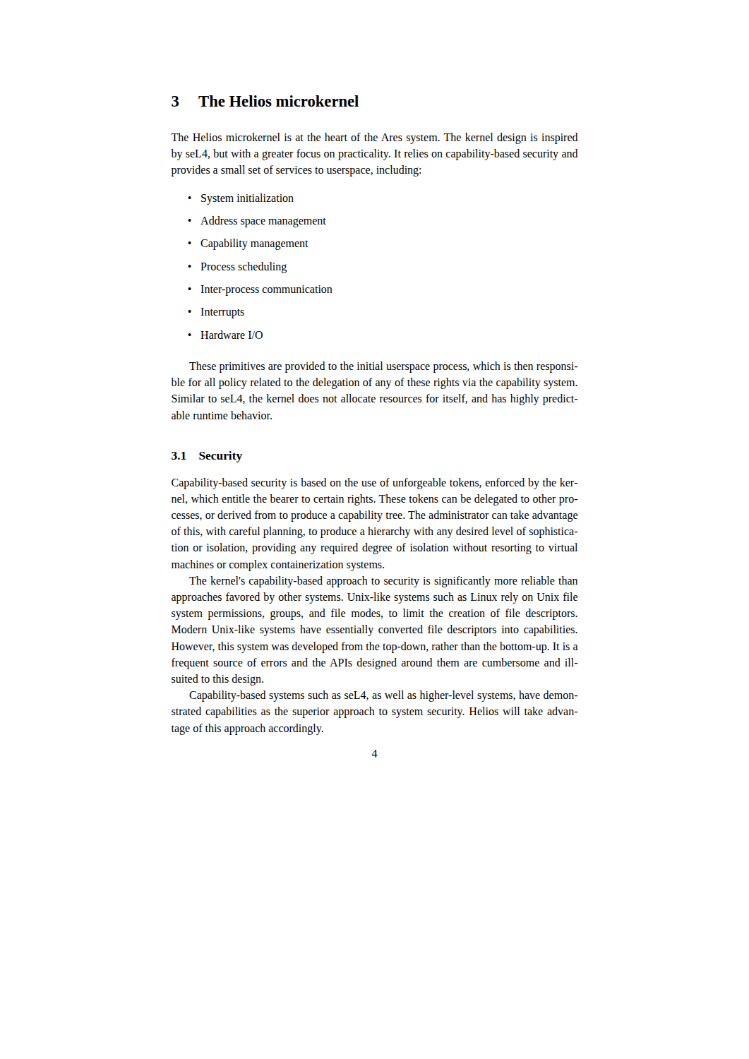3 The Helios microkernel
The Helios microkernel is at the heart of the Ares system. The kernel design is inspired by seL4, but with a greater focus on practicality. It relies on capability-based security and provides a small set of services to userspace, including:
System initialization
Address space management
Capability management
Process scheduling
Inter-process communication
Interrupts
Hardware I/O
These primitives are provided to the initial userspace process, which is then responsible for all policy related to the delegation of any of these rights via the capability system. Similar to seL4, the kernel does not allocate resources for itself, and has highly predictable runtime behavior.
3.1 Security
Capability-based security is based on the use of unforgeable tokens, enforced by the kernel, which entitle the bearer to certain rights. These tokens can be delegated to other processes, or derived from to produce a capability tree. The administrator can take advantage of this, with careful planning, to produce a hierarchy with any desired level of sophistication or isolation, providing any required degree of isolation without resorting to virtual machines or complex containerization systems.
The kernel's capability-based approach to security is significantly more reliable than approaches favored by other systems. Unix-like systems such as Linux rely on Unix file system permissions, groups, and file modes, to limit the creation of file descriptors. Modern Unix-like systems have essentially converted file descriptors into capabilities. However, this system was developed from the top-down, rather than the bottom-up. It is a frequent source of errors and the APIs designed around them are cumbersome and ill-suited to this design.
Capability-based systems such as seL4, as well as higher-level systems, have demonstrated capabilities as the superior approach to system security. Helios will take advantage of this approach accordingly.
4